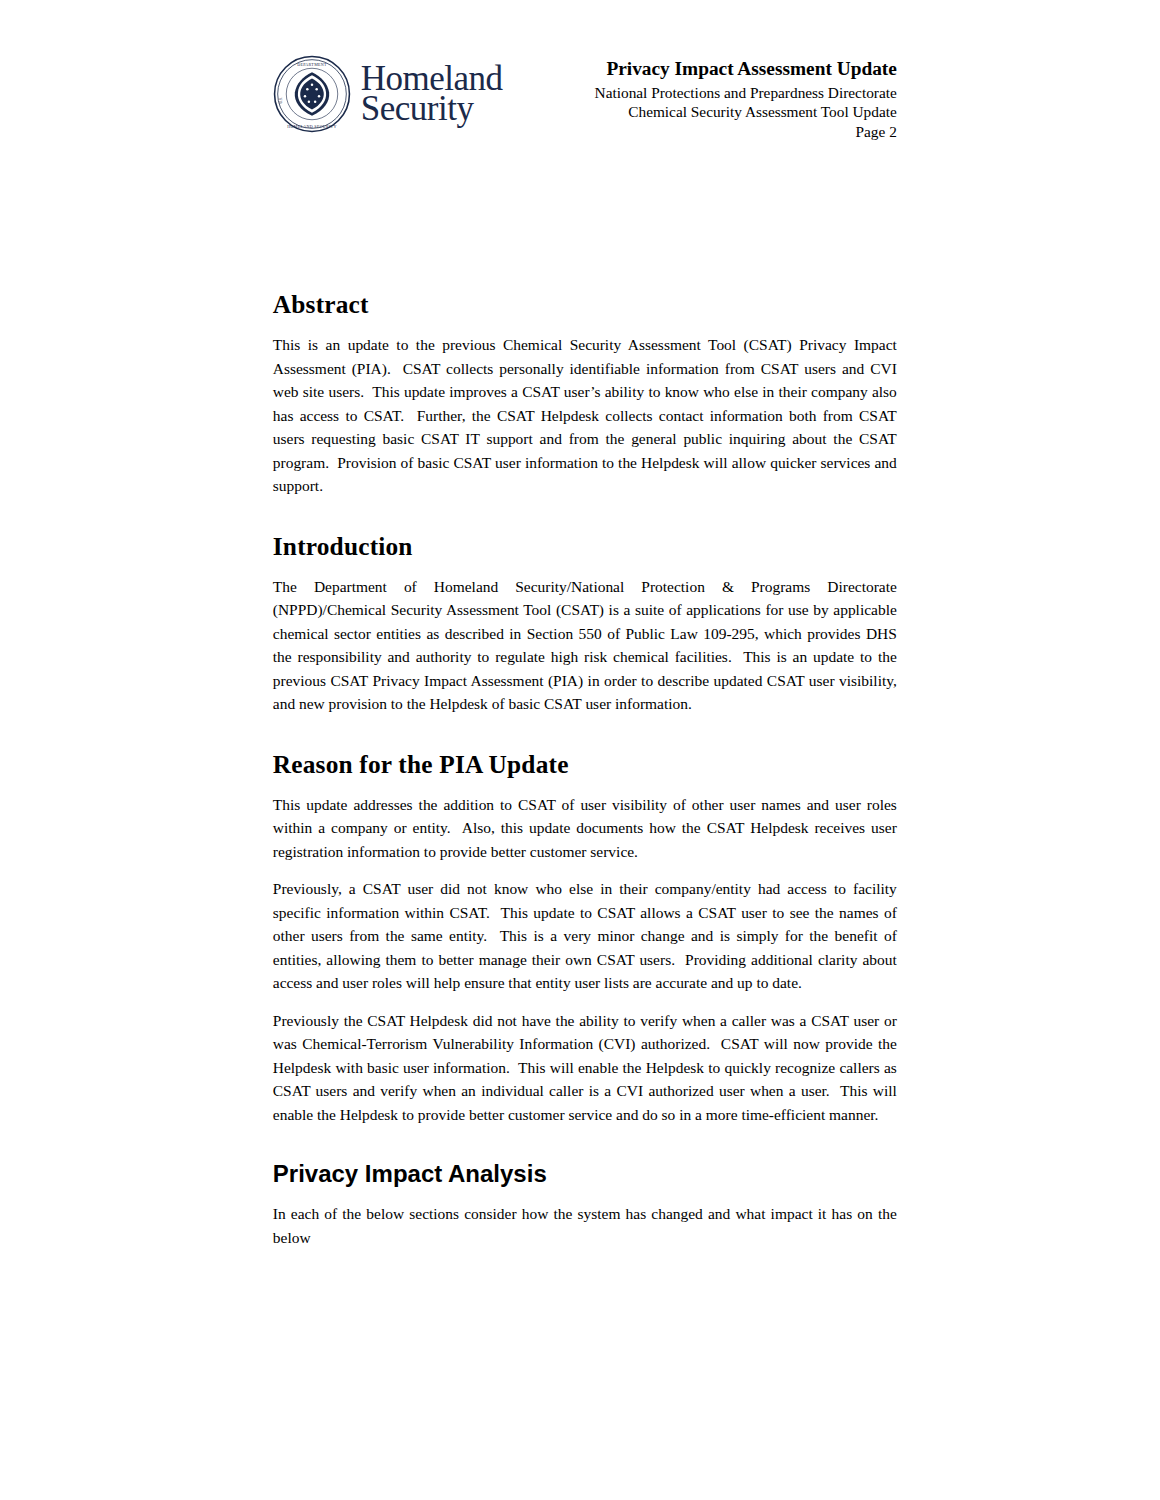DEPARTMENT HOMELAND SECURITY U.S.
Homeland Security
Privacy Impact Assessment Update National Protections and Prepardness Directorate Chemical Security Assessment Tool Update Page 2
Abstract
This is an update to the previous Chemical Security Assessment Tool (CSAT) Privacy Impact Assessment (PIA). CSAT collects personally identifiable information from CSAT users and CVI web site users. This update improves a CSAT user’s ability to know who else in their company also has access to CSAT. Further, the CSAT Helpdesk collects contact information both from CSAT users requesting basic CSAT IT support and from the general public inquiring about the CSAT program. Provision of basic CSAT user information to the Helpdesk will allow quicker services and support.
Introduction
The Department of Homeland Security/National Protection & Programs Directorate (NPPD)/Chemical Security Assessment Tool (CSAT) is a suite of applications for use by applicable chemical sector entities as described in Section 550 of Public Law 109-295, which provides DHS the responsibility and authority to regulate high risk chemical facilities. This is an update to the previous CSAT Privacy Impact Assessment (PIA) in order to describe updated CSAT user visibility, and new provision to the Helpdesk of basic CSAT user information.
Reason for the PIA Update
This update addresses the addition to CSAT of user visibility of other user names and user roles within a company or entity. Also, this update documents how the CSAT Helpdesk receives user registration information to provide better customer service.
Previously, a CSAT user did not know who else in their company/entity had access to facility specific information within CSAT. This update to CSAT allows a CSAT user to see the names of other users from the same entity. This is a very minor change and is simply for the benefit of entities, allowing them to better manage their own CSAT users. Providing additional clarity about access and user roles will help ensure that entity user lists are accurate and up to date.
Previously the CSAT Helpdesk did not have the ability to verify when a caller was a CSAT user or was Chemical-Terrorism Vulnerability Information (CVI) authorized. CSAT will now provide the Helpdesk with basic user information. This will enable the Helpdesk to quickly recognize callers as CSAT users and verify when an individual caller is a CVI authorized user when a user. This will enable the Helpdesk to provide better customer service and do so in a more time-efficient manner.
Privacy Impact Analysis
In each of the below sections consider how the system has changed and what impact it has on the below